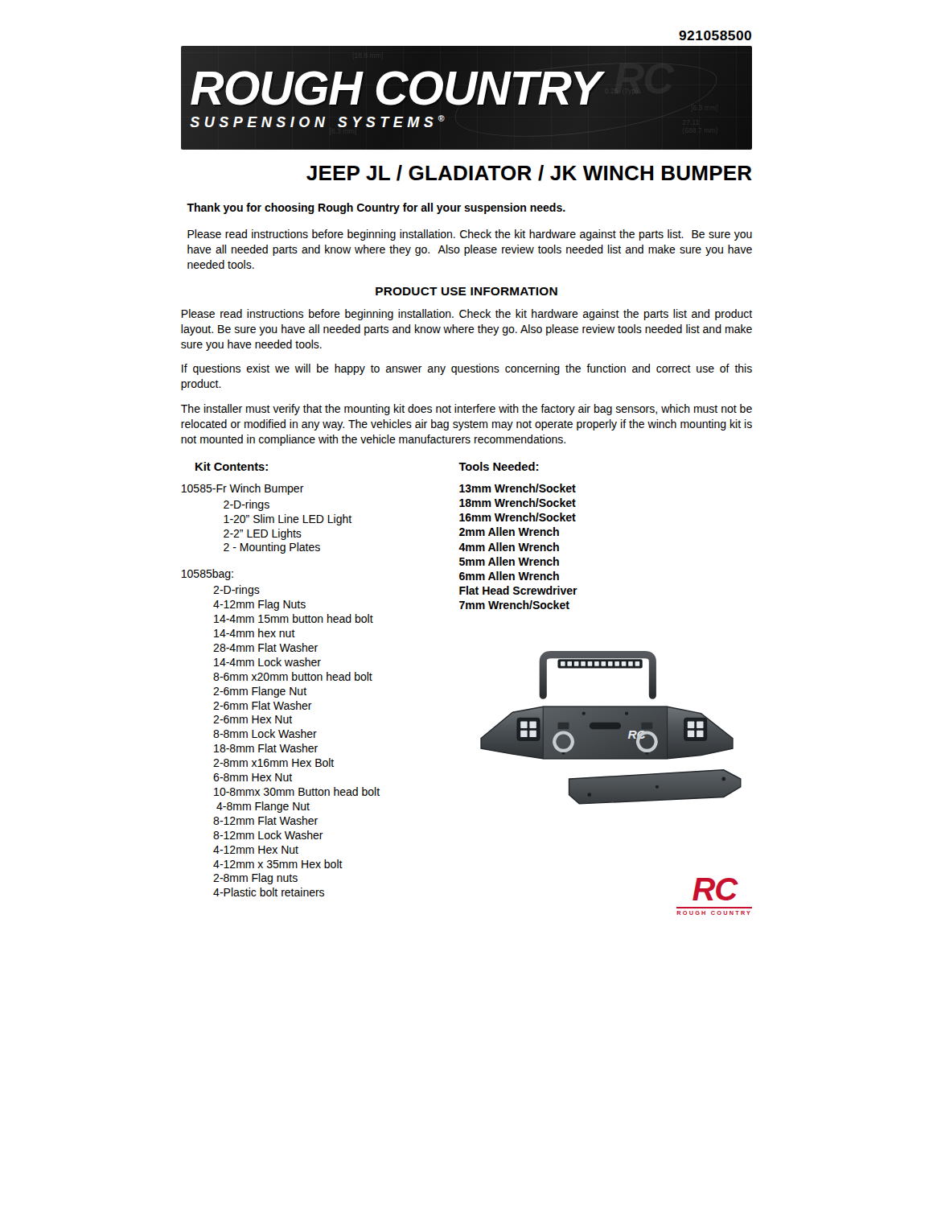921058500
RC
[18.8 mm]
0.25 (Typ)
[6.3 mm]
27.11
(688.7 mm)
[6.3 mm]
ROUGH COUNTRY
SUSPENSION SYSTEMS®
JEEP JL / GLADIATOR / JK WINCH BUMPER
Thank you for choosing Rough Country for all your suspension needs.
Please read instructions before beginning installation. Check the kit hardware against the parts list. Be sure you have all needed parts and know where they go. Also please review tools needed list and make sure you have needed tools.
PRODUCT USE INFORMATION
Please read instructions before beginning installation. Check the kit hardware against the parts list and product layout. Be sure you have all needed parts and know where they go. Also please review tools needed list and make sure you have needed tools.
If questions exist we will be happy to answer any questions concerning the function and correct use of this product.
The installer must verify that the mounting kit does not interfere with the factory air bag sensors, which must not be relocated or modified in any way. The vehicles air bag system may not operate properly if the winch mounting kit is not mounted in compliance with the vehicle manufacturers recommendations.
Kit Contents:
10585-Fr Winch Bumper
2-D-rings
1-20” Slim Line LED Light
2-2” LED Lights
2 - Mounting Plates
10585bag:
2-D-rings
4-12mm Flag Nuts
14-4mm 15mm button head bolt
14-4mm hex nut
28-4mm Flat Washer
14-4mm Lock washer
8-6mm x20mm button head bolt
2-6mm Flange Nut
2-6mm Flat Washer
2-6mm Hex Nut
8-8mm Lock Washer
18-8mm Flat Washer
2-8mm x16mm Hex Bolt
6-8mm Hex Nut
10-8mmx 30mm Button head bolt
4-8mm Flange Nut
8-12mm Flat Washer
8-12mm Lock Washer
4-12mm Hex Nut
4-12mm x 35mm Hex bolt
2-8mm Flag nuts
4-Plastic bolt retainers
Tools Needed:
13mm Wrench/Socket
18mm Wrench/Socket
16mm Wrench/Socket
2mm Allen Wrench
4mm Allen Wrench
5mm Allen Wrench
6mm Allen Wrench
Flat Head Screwdriver
7mm Wrench/Socket
Front winch bumper with LED light bar and skid plate RC
RC
ROUGH COUNTRY